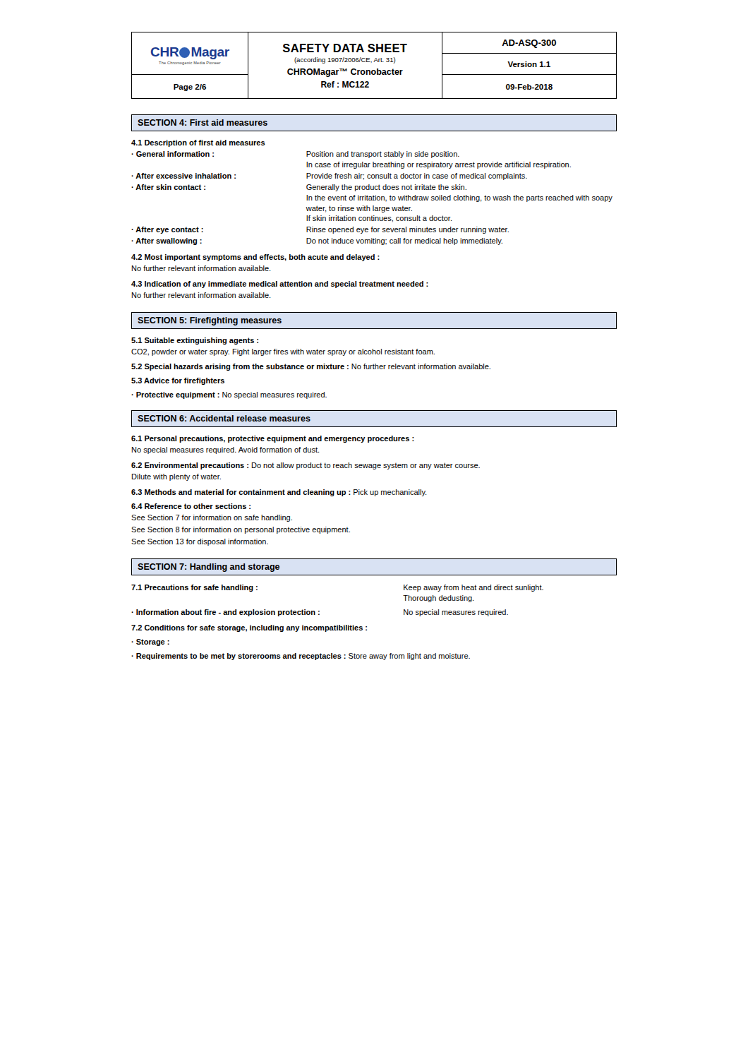| CHR Magar The Chromogenic Media Pioneer | SAFETY DATA SHEET (according 1907/2006/CE, Art. 31) CHROMagar™ Cronobacter Ref : MC122 | AD-ASQ-300 |
| Version 1.1 |
| Page 2/6 | 09-Feb-2018 |
SECTION 4: First aid measures
4.1 Description of first aid measures
| · General information : | Position and transport stably in side position. In case of irregular breathing or respiratory arrest provide artificial respiration. |
| · After excessive inhalation : | Provide fresh air; consult a doctor in case of medical complaints. |
| · After skin contact : | Generally the product does not irritate the skin. In the event of irritation, to withdraw soiled clothing, to wash the parts reached with soapy water, to rinse with large water. If skin irritation continues, consult a doctor. |
| · After eye contact : | Rinse opened eye for several minutes under running water. |
| · After swallowing : | Do not induce vomiting; call for medical help immediately. |
4.2 Most important symptoms and effects, both acute and delayed :
No further relevant information available.
4.3 Indication of any immediate medical attention and special treatment needed :
No further relevant information available.
SECTION 5: Firefighting measures
5.1 Suitable extinguishing agents :
CO2, powder or water spray. Fight larger fires with water spray or alcohol resistant foam.
5.2 Special hazards arising from the substance or mixture : No further relevant information available.
5.3 Advice for firefighters
· Protective equipment : No special measures required.
SECTION 6: Accidental release measures
6.1 Personal precautions, protective equipment and emergency procedures :
No special measures required. Avoid formation of dust.
6.2 Environmental precautions : Do not allow product to reach sewage system or any water course.
Dilute with plenty of water.
6.3 Methods and material for containment and cleaning up : Pick up mechanically.
6.4 Reference to other sections :
See Section 7 for information on safe handling.
See Section 8 for information on personal protective equipment.
See Section 13 for disposal information.
SECTION 7: Handling and storage
| 7.1 Precautions for safe handling : | Keep away from heat and direct sunlight. Thorough dedusting. |
| · Information about fire - and explosion protection : | No special measures required. |
7.2 Conditions for safe storage, including any incompatibilities :
· Storage :
· Requirements to be met by storerooms and receptacles : Store away from light and moisture.